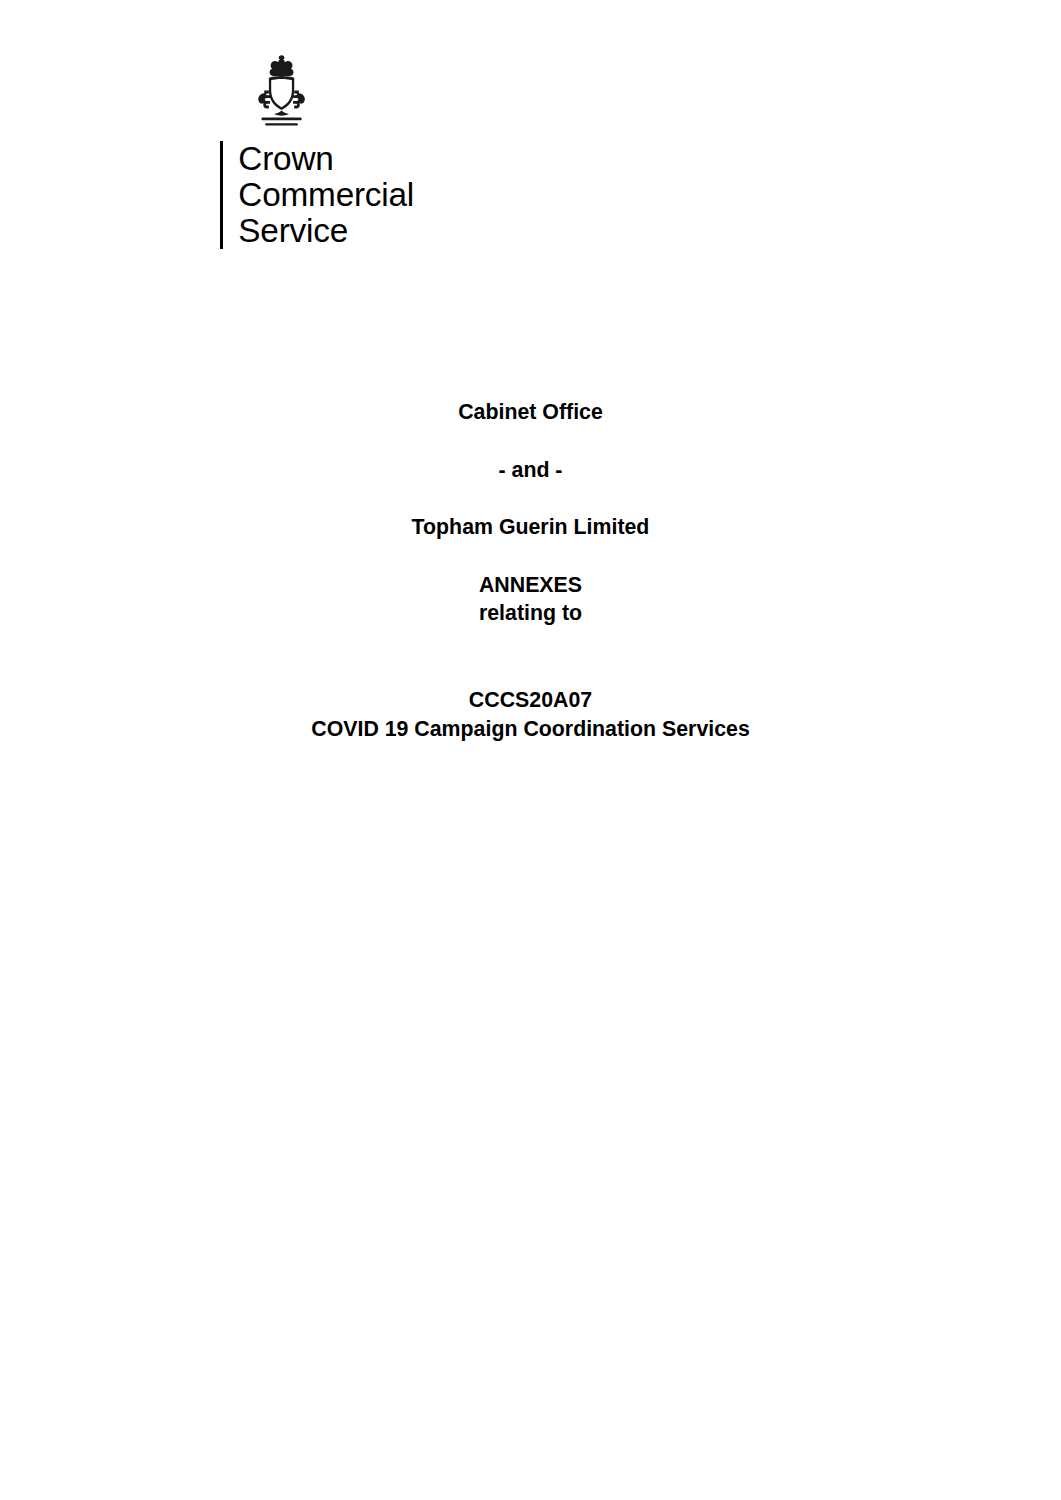Crown Commercial Service
Cabinet Office
- and -
Topham Guerin Limited
ANNEXES
relating to
CCCS20A07
COVID 19 Campaign Coordination Services